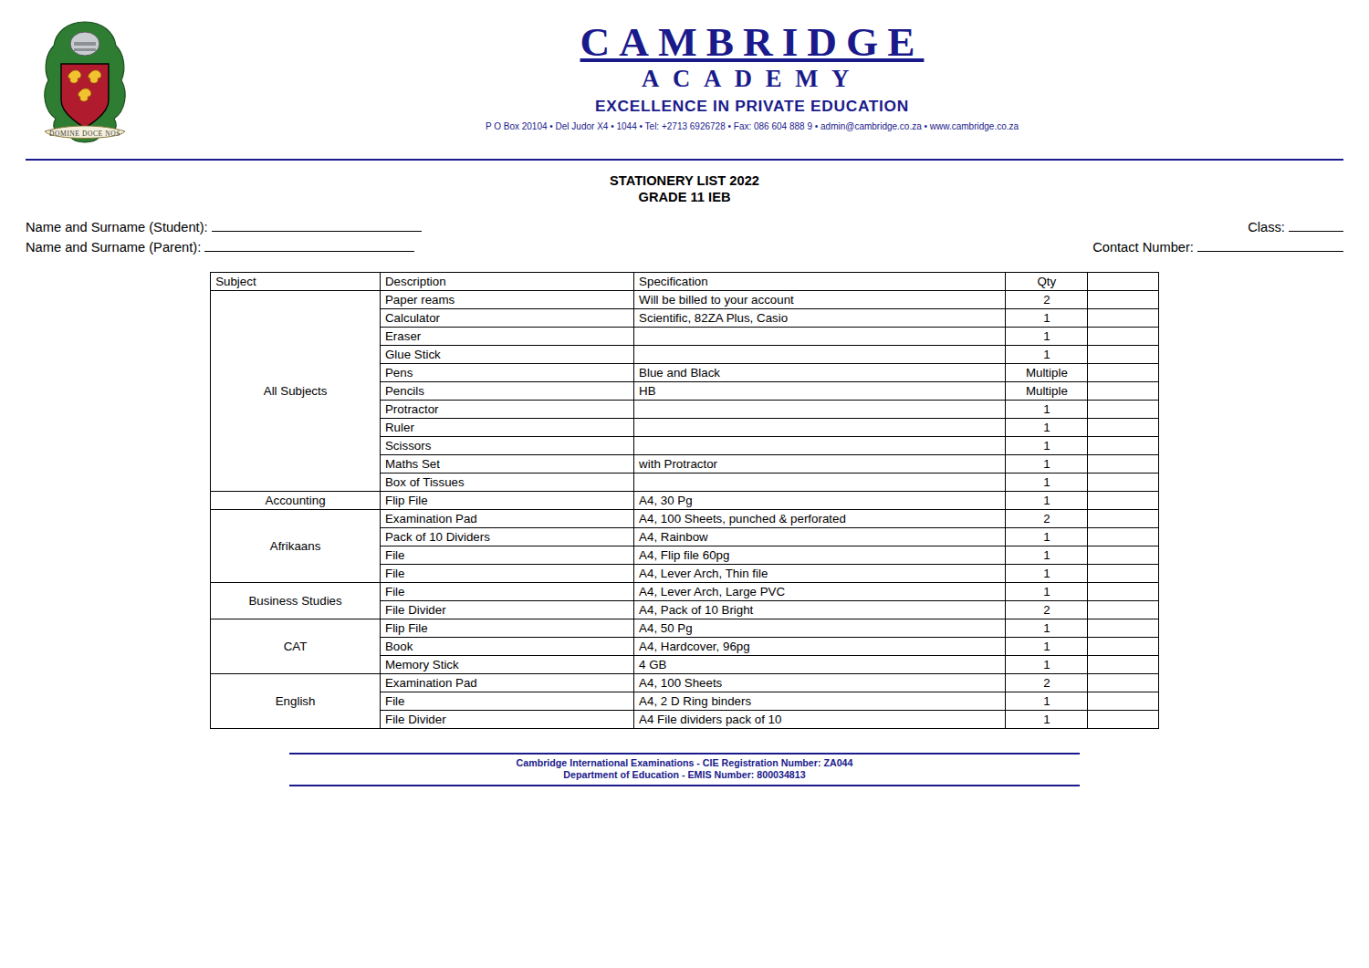DOMINE DOCE NOS
CAMBRIDGE
ACADEMY
EXCELLENCE IN PRIVATE EDUCATION
P O Box 20104 • Del Judor X4 • 1044 • Tel: +2713 6926728 • Fax: 086 604 888 9 • admin@cambridge.co.za • www.cambridge.co.za
STATIONERY LIST 2022
GRADE 11 IEB
| Name and Surname (Student): | Class: |
| Name and Surname (Parent): | Contact Number: |
| Subject | Description | Specification | Qty | |
| --- | --- | --- | --- | --- |
| All Subjects | Paper reams | Will be billed to your account | 2 | |
| Calculator | Scientific, 82ZA Plus, Casio | 1 | |
| Eraser | | 1 | |
| Glue Stick | | 1 | |
| Pens | Blue and Black | Multiple | |
| Pencils | HB | Multiple | |
| Protractor | | 1 | |
| Ruler | | 1 | |
| Scissors | | 1 | |
| Maths Set | with Protractor | 1 | |
| Box of Tissues | | 1 | |
| Accounting | Flip File | A4, 30 Pg | 1 | |
| Afrikaans | Examination Pad | A4, 100 Sheets, punched & perforated | 2 | |
| Pack of 10 Dividers | A4, Rainbow | 1 | |
| File | A4, Flip file 60pg | 1 | |
| File | A4, Lever Arch, Thin file | 1 | |
| Business Studies | File | A4, Lever Arch, Large PVC | 1 | |
| File Divider | A4, Pack of 10 Bright | 2 | |
| CAT | Flip File | A4, 50 Pg | 1 | |
| Book | A4, Hardcover, 96pg | 1 | |
| Memory Stick | 4 GB | 1 | |
| English | Examination Pad | A4, 100 Sheets | 2 | |
| File | A4, 2 D Ring binders | 1 | |
| File Divider | A4 File dividers pack of 10 | 1 | |
Cambridge International Examinations - CIE Registration Number: ZA044
Department of Education - EMIS Number: 800034813